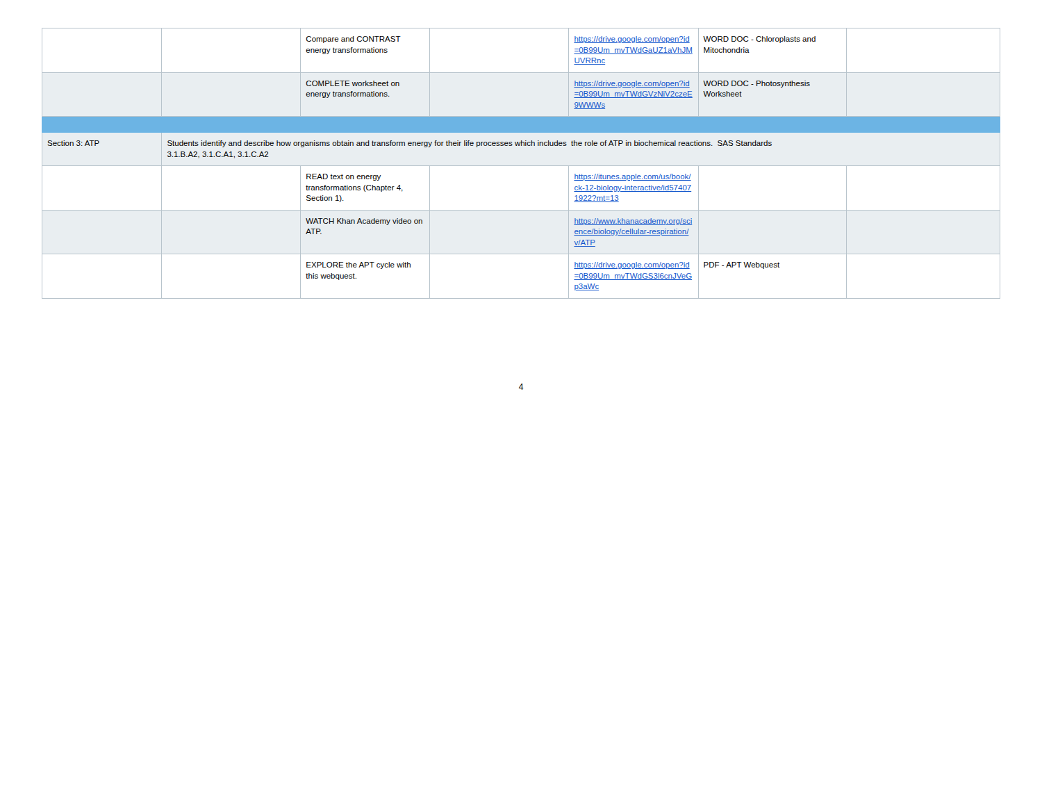| | | Compare and CONTRAST energy transformations | | https://drive.google.com/open?id=0B99Um_mvTWdGaUZ1aVhJMUVRRnc | WORD DOC - Chloroplasts and Mitochondria | |
| | | COMPLETE worksheet on energy transformations. | | https://drive.google.com/open?id=0B99Um_mvTWdGVzNiV2czeE9WWWs | WORD DOC - Photosynthesis Worksheet | |
| Section 3: ATP | Students identify and describe how organisms obtain and transform energy for their life processes which includes the role of ATP in biochemical reactions. SAS Standards 3.1.B.A2, 3.1.C.A1, 3.1.C.A2 |
| | | READ text on energy transformations (Chapter 4, Section 1). | | https://itunes.apple.com/us/book/ck-12-biology-interactive/id574071922?mt=13 | | |
| | | WATCH Khan Academy video on ATP. | | https://www.khanacademy.org/science/biology/cellular-respiration/v/ATP | | |
| | | EXPLORE the APT cycle with this webquest. | | https://drive.google.com/open?id=0B99Um_mvTWdGS3l6cnJVeGp3aWc | PDF - APT Webquest | |
4